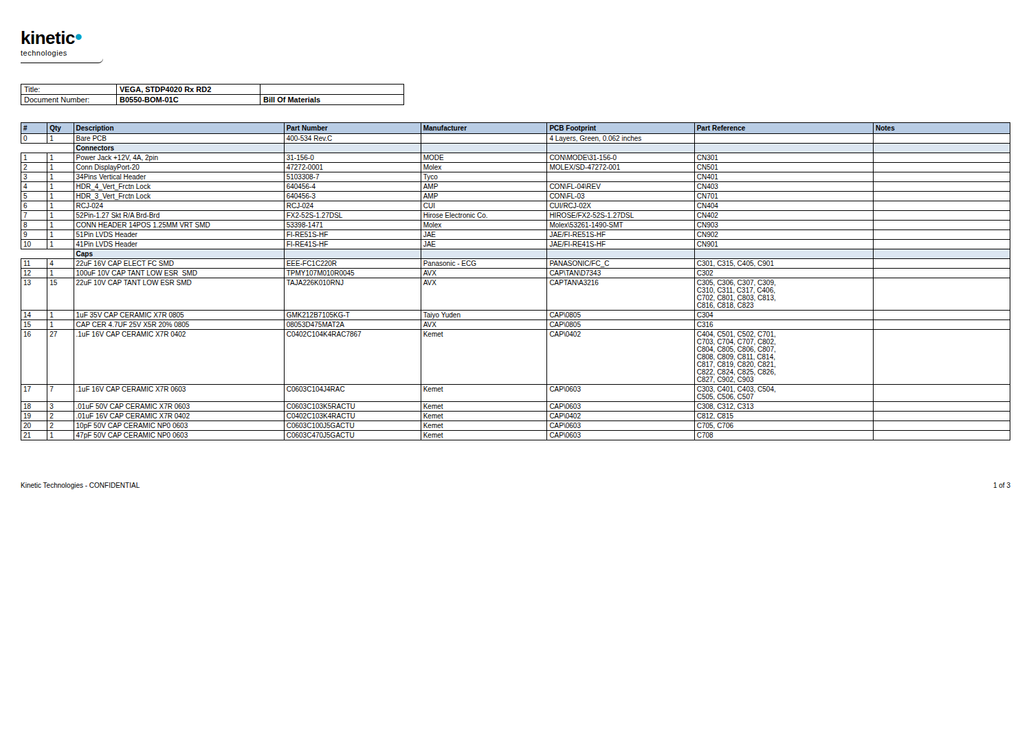kinetic•
technologies
| Title: | VEGA, STDP4020 Rx RD2 | |
| Document Number: | B0550-BOM-01C | Bill Of Materials |
| # | Qty | Description | Part Number | Manufacturer | PCB Footprint | Part Reference | Notes |
| --- | --- | --- | --- | --- | --- | --- | --- |
| 0 | 1 | Bare PCB | 400-534 Rev.C | | 4 Layers, Green, 0.062 inches | | |
| | | Connectors | | | | | |
| 1 | 1 | Power Jack +12V, 4A, 2pin | 31-156-0 | MODE | CON\MODE\31-156-0 | CN301 | |
| 2 | 1 | Conn DisplayPort-20 | 47272-0001 | Molex | MOLEX/SD-47272-001 | CN501 | |
| 3 | 1 | 34Pins Vertical Header | 5103308-7 | Tyco | | CN401 | |
| 4 | 1 | HDR_4_Vert_Frctn Lock | 640456-4 | AMP | CON\FL-04\REV | CN403 | |
| 5 | 1 | HDR_3_Vert_Frctn Lock | 640456-3 | AMP | CON\FL-03 | CN701 | |
| 6 | 1 | RCJ-024 | RCJ-024 | CUI | CUI/RCJ-02X | CN404 | |
| 7 | 1 | 52Pin-1.27 Skt R/A Brd-Brd | FX2-52S-1.27DSL | Hirose Electronic Co. | HIROSE/FX2-52S-1.27DSL | CN402 | |
| 8 | 1 | CONN HEADER 14POS 1.25MM VRT SMD | 53398-1471 | Molex | Molex\53261-1490-SMT | CN903 | |
| 9 | 1 | 51Pin LVDS Header | FI-RE51S-HF | JAE | JAE/FI-RE51S-HF | CN902 | |
| 10 | 1 | 41Pin LVDS Header | FI-RE41S-HF | JAE | JAE/FI-RE41S-HF | CN901 | |
| | | Caps | | | | | |
| 11 | 4 | 22uF 16V CAP ELECT FC SMD | EEE-FC1C220R | Panasonic - ECG | PANASONIC/FC_C | C301, C315, C405, C901 | |
| 12 | 1 | 100uF 10V CAP TANT LOW ESR SMD | TPMY107M010R0045 | AVX | CAP\TAN\D7343 | C302 | |
| 13 | 15 | 22uF 10V CAP TANT LOW ESR SMD | TAJA226K010RNJ | AVX | CAPTAN\A3216 | C305, C306, C307, C309, C310, C311, C317, C406, C702, C801, C803, C813, C816, C818, C823 | |
| 14 | 1 | 1uF 35V CAP CERAMIC X7R 0805 | GMK212B7105KG-T | Taiyo Yuden | CAP\0805 | C304 | |
| 15 | 1 | CAP CER 4.7UF 25V X5R 20% 0805 | 08053D475MAT2A | AVX | CAP\0805 | C316 | |
| 16 | 27 | .1uF 16V CAP CERAMIC X7R 0402 | C0402C104K4RAC7867 | Kemet | CAP\0402 | C404, C501, C502, C701, C703, C704, C707, C802, C804, C805, C806, C807, C808, C809, C811, C814, C817, C819, C820, C821, C822, C824, C825, C826, C827, C902, C903 | |
| 17 | 7 | .1uF 16V CAP CERAMIC X7R 0603 | C0603C104J4RAC | Kemet | CAP\0603 | C303, C401, C403, C504, C505, C506, C507 | |
| 18 | 3 | .01uF 50V CAP CERAMIC X7R 0603 | C0603C103K5RACTU | Kemet | CAP\0603 | C308, C312, C313 | |
| 19 | 2 | .01uF 16V CAP CERAMIC X7R 0402 | C0402C103K4RACTU | Kemet | CAP\0402 | C812, C815 | |
| 20 | 2 | 10pF 50V CAP CERAMIC NP0 0603 | C0603C100J5GACTU | Kemet | CAP\0603 | C705, C706 | |
| 21 | 1 | 47pF 50V CAP CERAMIC NP0 0603 | C0603C470J5GACTU | Kemet | CAP\0603 | C708 | |
Kinetic Technologies - CONFIDENTIAL 1 of 3